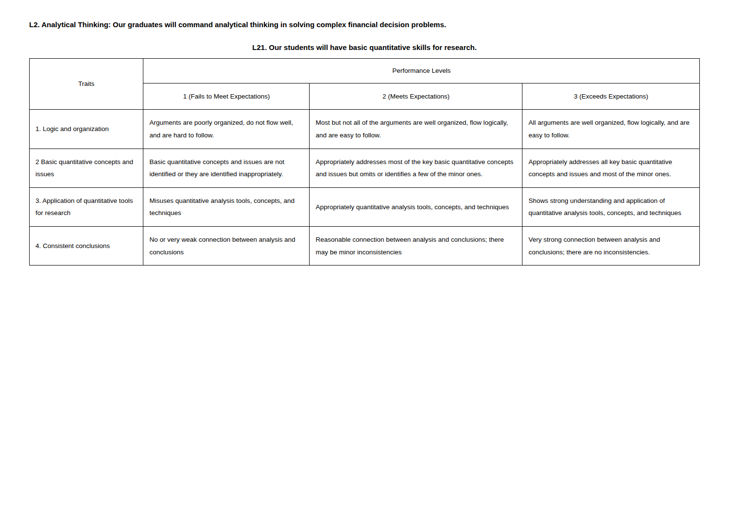L2. Analytical Thinking: Our graduates will command analytical thinking in solving complex financial decision problems.
L21. Our students will have basic quantitative skills for research.
| Traits | Performance Levels |
| --- | --- |
| 1 (Fails to Meet Expectations) | 2 (Meets Expectations) | 3 (Exceeds Expectations) |
| 1. Logic and organization | Arguments are poorly organized, do not flow well, and are hard to follow. | Most but not all of the arguments are well organized, flow logically, and are easy to follow. | All arguments are well organized, flow logically, and are easy to follow. |
| 2 Basic quantitative concepts and issues | Basic quantitative concepts and issues are not identified or they are identified inappropriately. | Appropriately addresses most of the key basic quantitative concepts and issues but omits or identifies a few of the minor ones. | Appropriately addresses all key basic quantitative concepts and issues and most of the minor ones. |
| 3. Application of quantitative tools for research | Misuses quantitative analysis tools, concepts, and techniques | Appropriately quantitative analysis tools, concepts, and techniques | Shows strong understanding and application of quantitative analysis tools, concepts, and techniques |
| 4. Consistent conclusions | No or very weak connection between analysis and conclusions | Reasonable connection between analysis and conclusions; there may be minor inconsistencies | Very strong connection between analysis and conclusions; there are no inconsistencies. |